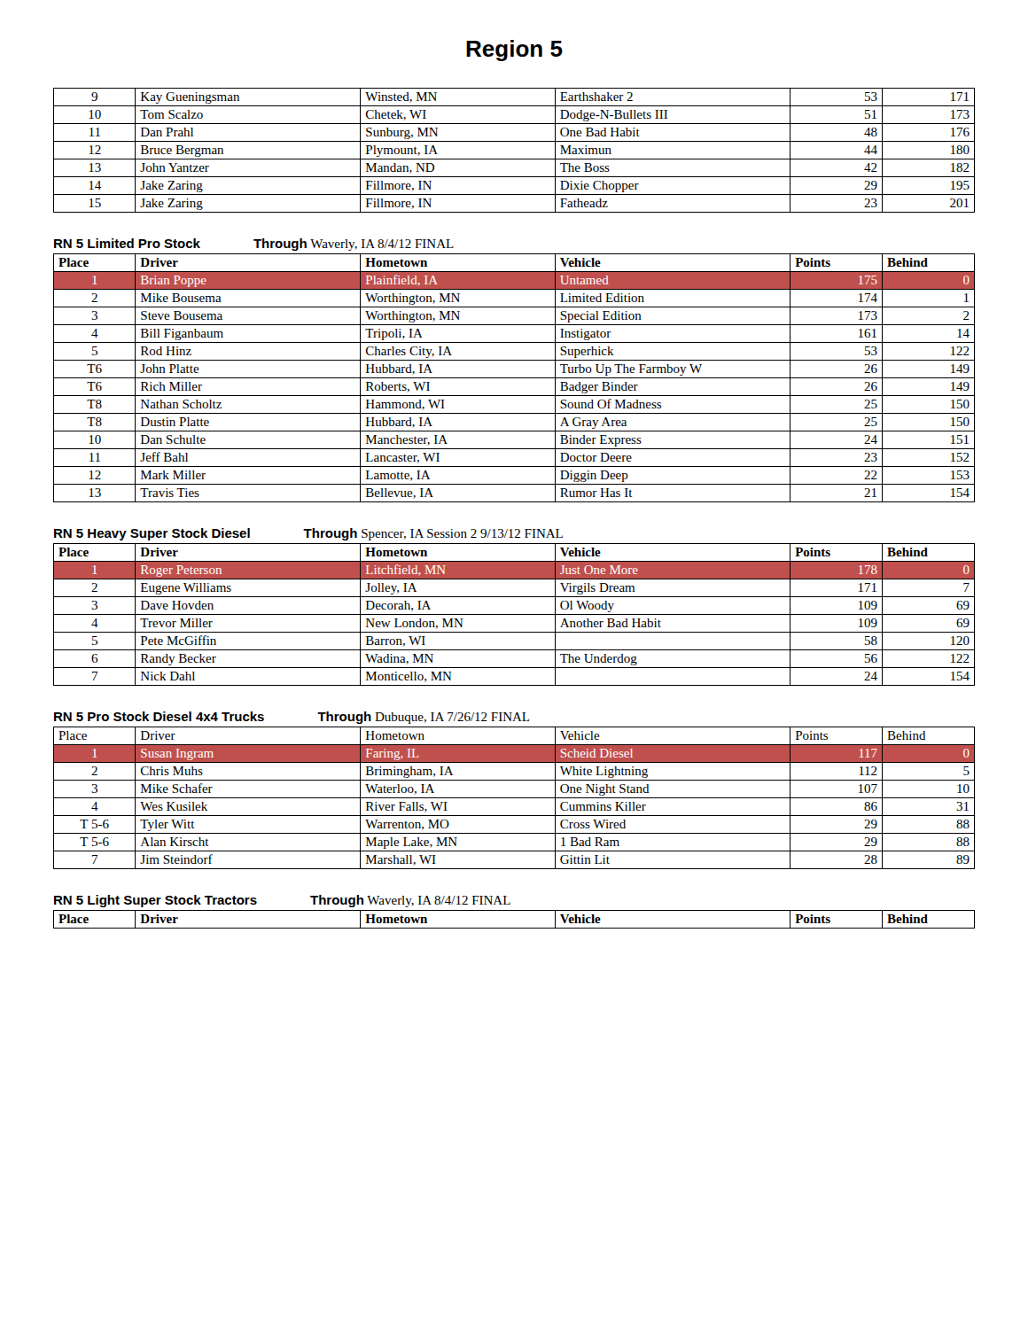Region 5
| 9 | Kay Gueningsman | Winsted, MN | Earthshaker 2 | 53 | 171 |
| 10 | Tom Scalzo | Chetek, WI | Dodge-N-Bullets III | 51 | 173 |
| 11 | Dan Prahl | Sunburg, MN | One Bad Habit | 48 | 176 |
| 12 | Bruce Bergman | Plymount, IA | Maximun | 44 | 180 |
| 13 | John Yantzer | Mandan, ND | The Boss | 42 | 182 |
| 14 | Jake Zaring | Fillmore, IN | Dixie Chopper | 29 | 195 |
| 15 | Jake Zaring | Fillmore, IN | Fatheadz | 23 | 201 |
RN 5 Limited Pro Stock Through Waverly, IA 8/4/12 FINAL
| Place | Driver | Hometown | Vehicle | Points | Behind |
| 1 | Brian Poppe | Plainfield, IA | Untamed | 175 | 0 |
| 2 | Mike Bousema | Worthington, MN | Limited Edition | 174 | 1 |
| 3 | Steve Bousema | Worthington, MN | Special Edition | 173 | 2 |
| 4 | Bill Figanbaum | Tripoli, IA | Instigator | 161 | 14 |
| 5 | Rod Hinz | Charles City, IA | Superhick | 53 | 122 |
| T6 | John Platte | Hubbard, IA | Turbo Up The Farmboy W | 26 | 149 |
| T6 | Rich Miller | Roberts, WI | Badger Binder | 26 | 149 |
| T8 | Nathan Scholtz | Hammond, WI | Sound Of Madness | 25 | 150 |
| T8 | Dustin Platte | Hubbard, IA | A Gray Area | 25 | 150 |
| 10 | Dan Schulte | Manchester, IA | Binder Express | 24 | 151 |
| 11 | Jeff Bahl | Lancaster, WI | Doctor Deere | 23 | 152 |
| 12 | Mark Miller | Lamotte, IA | Diggin Deep | 22 | 153 |
| 13 | Travis Ties | Bellevue, IA | Rumor Has It | 21 | 154 |
RN 5 Heavy Super Stock Diesel Through Spencer, IA Session 2 9/13/12 FINAL
| Place | Driver | Hometown | Vehicle | Points | Behind |
| 1 | Roger Peterson | Litchfield, MN | Just One More | 178 | 0 |
| 2 | Eugene Williams | Jolley, IA | Virgils Dream | 171 | 7 |
| 3 | Dave Hovden | Decorah, IA | Ol Woody | 109 | 69 |
| 4 | Trevor Miller | New London, MN | Another Bad Habit | 109 | 69 |
| 5 | Pete McGiffin | Barron, WI | | 58 | 120 |
| 6 | Randy Becker | Wadina, MN | The Underdog | 56 | 122 |
| 7 | Nick Dahl | Monticello, MN | | 24 | 154 |
RN 5 Pro Stock Diesel 4x4 Trucks Through Dubuque, IA 7/26/12 FINAL
| Place | Driver | Hometown | Vehicle | Points | Behind |
| 1 | Susan Ingram | Faring, IL | Scheid Diesel | 117 | 0 |
| 2 | Chris Muhs | Brimingham, IA | White Lightning | 112 | 5 |
| 3 | Mike Schafer | Waterloo, IA | One Night Stand | 107 | 10 |
| 4 | Wes Kusilek | River Falls, WI | Cummins Killer | 86 | 31 |
| T 5-6 | Tyler Witt | Warrenton, MO | Cross Wired | 29 | 88 |
| T 5-6 | Alan Kirscht | Maple Lake, MN | 1 Bad Ram | 29 | 88 |
| 7 | Jim Steindorf | Marshall, WI | Gittin Lit | 28 | 89 |
RN 5 Light Super Stock Tractors Through Waverly, IA 8/4/12 FINAL
| Place | Driver | Hometown | Vehicle | Points | Behind |